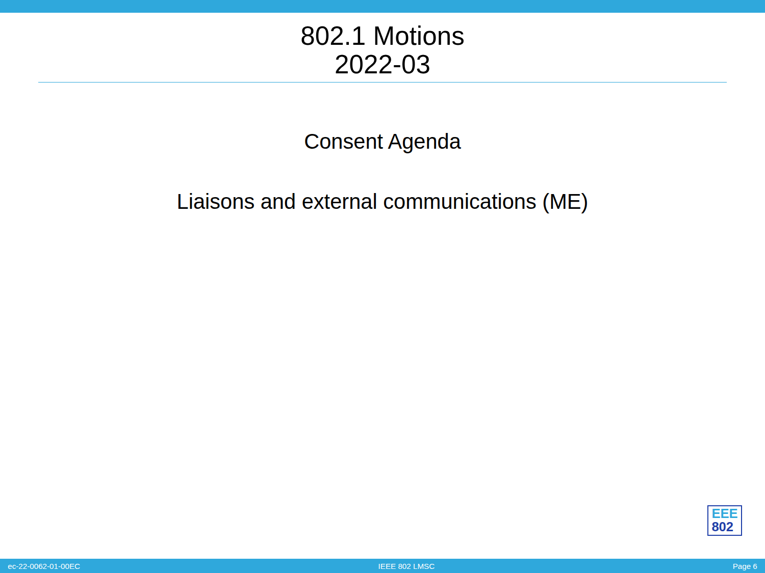802.1 Motions
2022-03
Consent Agenda
Liaisons and external communications (ME)
EEE 802
ec-22-0062-01-00EC
IEEE 802 LMSC
Page 6